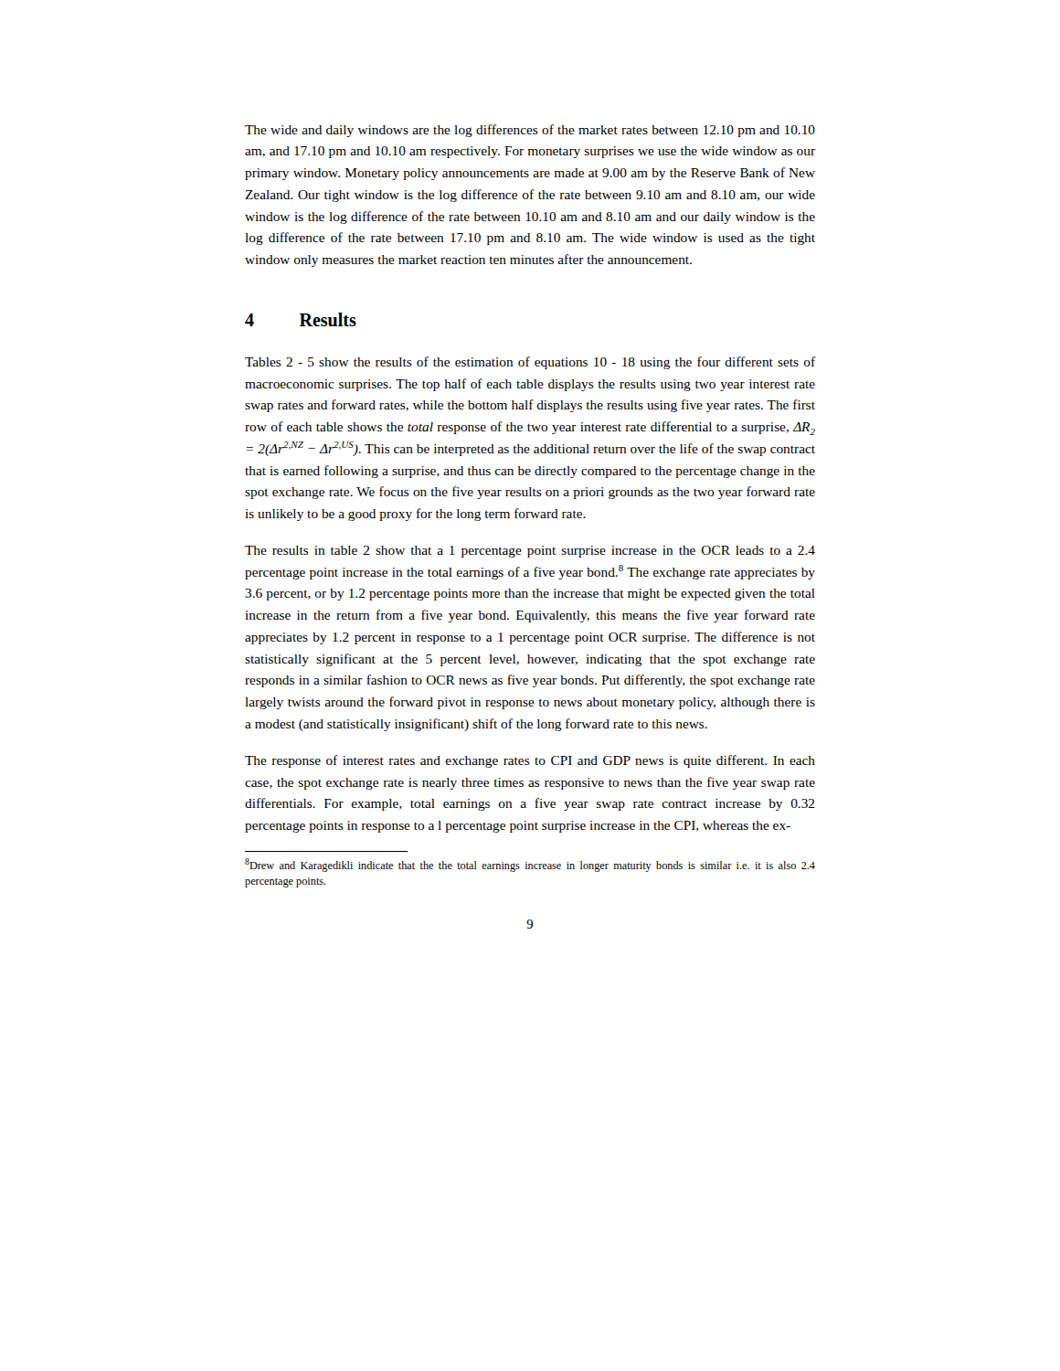The wide and daily windows are the log differences of the market rates between 12.10 pm and 10.10 am, and 17.10 pm and 10.10 am respectively. For monetary surprises we use the wide window as our primary window. Monetary policy announcements are made at 9.00 am by the Reserve Bank of New Zealand. Our tight window is the log difference of the rate between 9.10 am and 8.10 am, our wide window is the log difference of the rate between 10.10 am and 8.10 am and our daily window is the log difference of the rate between 17.10 pm and 8.10 am. The wide window is used as the tight window only measures the market reaction ten minutes after the announcement.
4 Results
Tables 2 - 5 show the results of the estimation of equations 10 - 18 using the four different sets of macroeconomic surprises. The top half of each table displays the results using two year interest rate swap rates and forward rates, while the bottom half displays the results using five year rates. The first row of each table shows the total response of the two year interest rate differential to a surprise, ΔR2 = 2(Δr2,NZ − Δr2,US). This can be interpreted as the additional return over the life of the swap contract that is earned following a surprise, and thus can be directly compared to the percentage change in the spot exchange rate. We focus on the five year results on a priori grounds as the two year forward rate is unlikely to be a good proxy for the long term forward rate.
The results in table 2 show that a 1 percentage point surprise increase in the OCR leads to a 2.4 percentage point increase in the total earnings of a five year bond.8 The exchange rate appreciates by 3.6 percent, or by 1.2 percentage points more than the increase that might be expected given the total increase in the return from a five year bond. Equivalently, this means the five year forward rate appreciates by 1.2 percent in response to a 1 percentage point OCR surprise. The difference is not statistically significant at the 5 percent level, however, indicating that the spot exchange rate responds in a similar fashion to OCR news as five year bonds. Put differently, the spot exchange rate largely twists around the forward pivot in response to news about monetary policy, although there is a modest (and statistically insignificant) shift of the long forward rate to this news.
The response of interest rates and exchange rates to CPI and GDP news is quite different. In each case, the spot exchange rate is nearly three times as responsive to news than the five year swap rate differentials. For example, total earnings on a five year swap rate contract increase by 0.32 percentage points in response to a l percentage point surprise increase in the CPI, whereas the ex-
8Drew and Karagedikli indicate that the the total earnings increase in longer maturity bonds is similar i.e. it is also 2.4 percentage points.
9